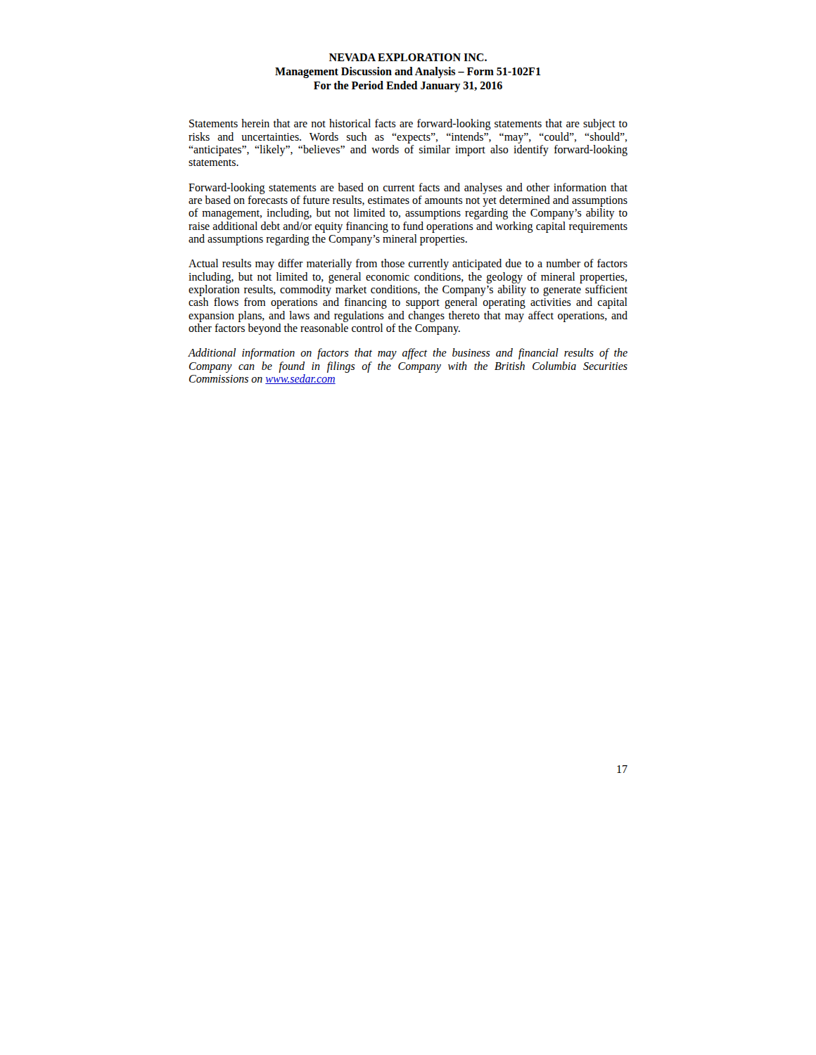NEVADA EXPLORATION INC.
Management Discussion and Analysis – Form 51-102F1
For the Period Ended January 31, 2016
Statements herein that are not historical facts are forward-looking statements that are subject to risks and uncertainties. Words such as “expects”, “intends”, “may”, “could”, “should”, “anticipates”, “likely”, “believes” and words of similar import also identify forward-looking statements.
Forward-looking statements are based on current facts and analyses and other information that are based on forecasts of future results, estimates of amounts not yet determined and assumptions of management, including, but not limited to, assumptions regarding the Company’s ability to raise additional debt and/or equity financing to fund operations and working capital requirements and assumptions regarding the Company’s mineral properties.
Actual results may differ materially from those currently anticipated due to a number of factors including, but not limited to, general economic conditions, the geology of mineral properties, exploration results, commodity market conditions, the Company’s ability to generate sufficient cash flows from operations and financing to support general operating activities and capital expansion plans, and laws and regulations and changes thereto that may affect operations, and other factors beyond the reasonable control of the Company.
Additional information on factors that may affect the business and financial results of the Company can be found in filings of the Company with the British Columbia Securities Commissions on www.sedar.com
17